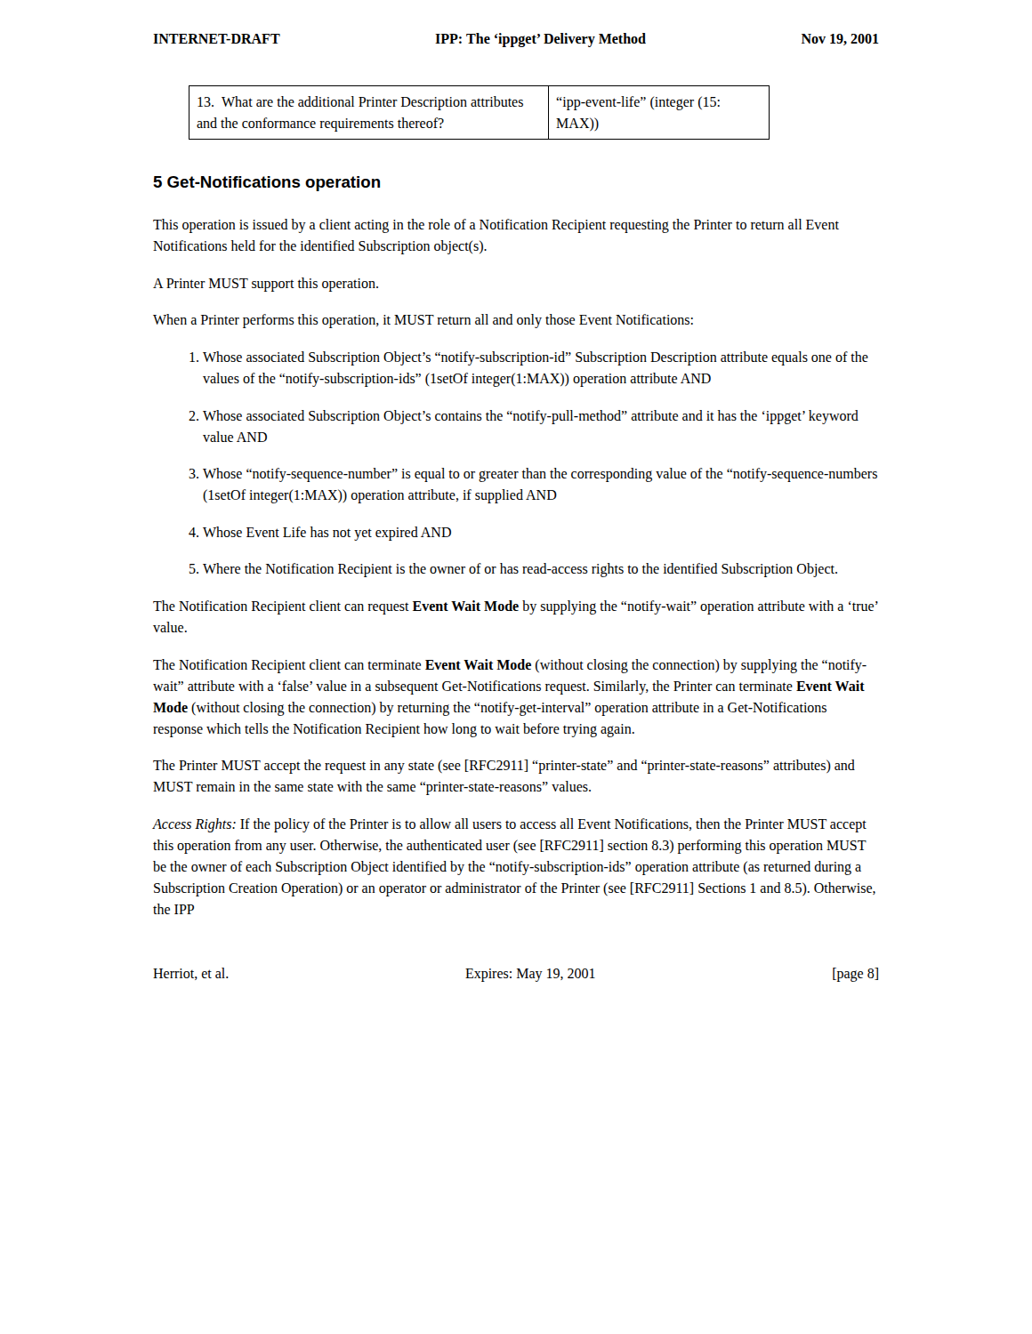INTERNET-DRAFT IPP: The ‘ippget’ Delivery Method Nov 19, 2001
| 13. What are the additional Printer Description attributes and the conformance requirements thereof? | “ipp-event-life” (integer (15: MAX)) |
5 Get-Notifications operation
This operation is issued by a client acting in the role of a Notification Recipient requesting the Printer to return all Event Notifications held for the identified Subscription object(s).
A Printer MUST support this operation.
When a Printer performs this operation, it MUST return all and only those Event Notifications:
Whose associated Subscription Object’s “notify-subscription-id” Subscription Description attribute equals one of the values of the “notify-subscription-ids” (1setOf integer(1:MAX)) operation attribute AND
Whose associated Subscription Object’s contains the “notify-pull-method” attribute and it has the ‘ippget’ keyword value AND
Whose “notify-sequence-number” is equal to or greater than the corresponding value of the “notify-sequence-numbers (1setOf integer(1:MAX)) operation attribute, if supplied AND
Whose Event Life has not yet expired AND
Where the Notification Recipient is the owner of or has read-access rights to the identified Subscription Object.
The Notification Recipient client can request Event Wait Mode by supplying the “notify-wait” operation attribute with a ‘true’ value.
The Notification Recipient client can terminate Event Wait Mode (without closing the connection) by supplying the “notify-wait” attribute with a ‘false’ value in a subsequent Get-Notifications request. Similarly, the Printer can terminate Event Wait Mode (without closing the connection) by returning the “notify-get-interval” operation attribute in a Get-Notifications response which tells the Notification Recipient how long to wait before trying again.
The Printer MUST accept the request in any state (see [RFC2911] “printer-state” and “printer-state-reasons” attributes) and MUST remain in the same state with the same “printer-state-reasons” values.
Access Rights: If the policy of the Printer is to allow all users to access all Event Notifications, then the Printer MUST accept this operation from any user. Otherwise, the authenticated user (see [RFC2911] section 8.3) performing this operation MUST be the owner of each Subscription Object identified by the “notify-subscription-ids” operation attribute (as returned during a Subscription Creation Operation) or an operator or administrator of the Printer (see [RFC2911] Sections 1 and 8.5). Otherwise, the IPP
Herriot, et al. Expires: May 19, 2001 [page 8]